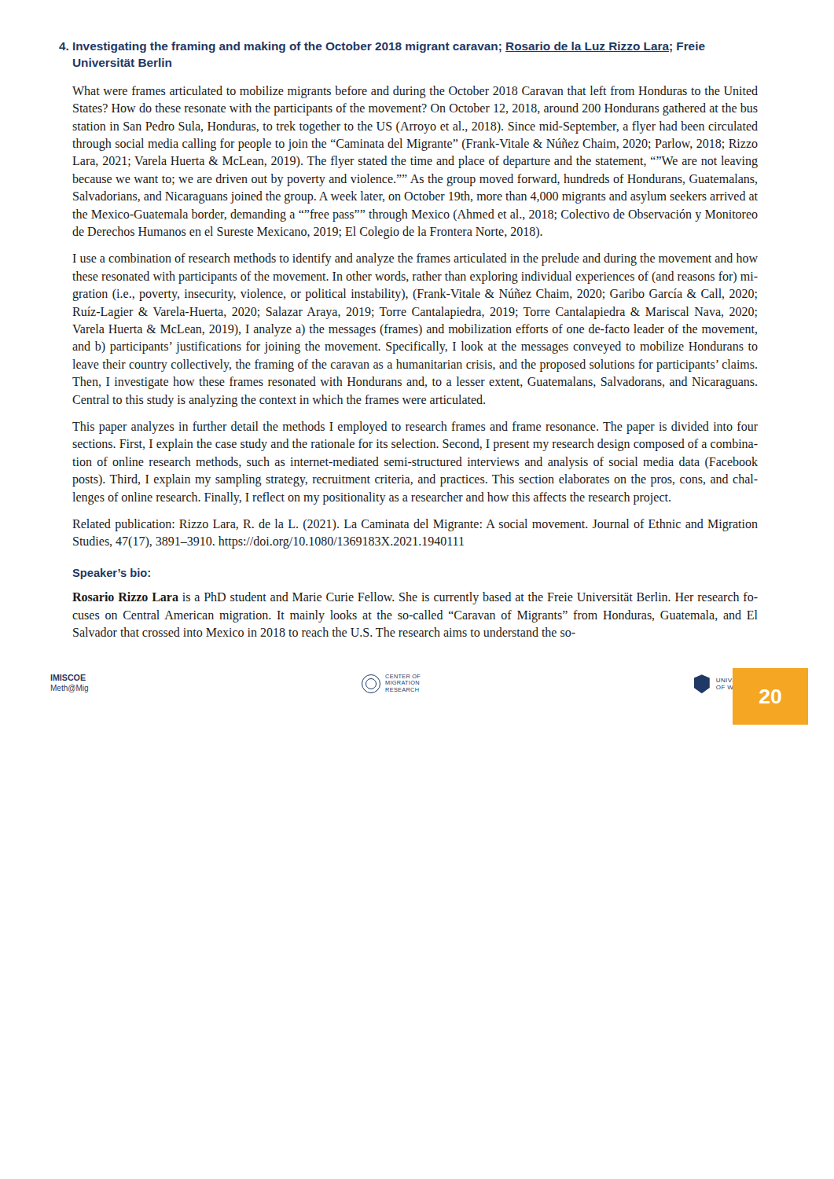Investigating the framing and making of the October 2018 migrant caravan; Rosario de la Luz Rizzo Lara; Freie Universität Berlin
What were frames articulated to mobilize migrants before and during the October 2018 Caravan that left from Honduras to the United States? How do these resonate with the participants of the movement? On October 12, 2018, around 200 Hondurans gathered at the bus station in San Pedro Sula, Honduras, to trek together to the US (Arroyo et al., 2018). Since mid-September, a flyer had been circulated through social media calling for people to join the “Caminata del Migrante” (Frank-Vitale & Núñez Chaim, 2020; Parlow, 2018; Rizzo Lara, 2021; Varela Huerta & McLean, 2019). The flyer stated the time and place of departure and the statement, “”We are not leaving because we want to; we are driven out by poverty and violence.”” As the group moved forward, hundreds of Hondurans, Guatemalans, Salvadorians, and Nicaraguans joined the group. A week later, on October 19th, more than 4,000 migrants and asylum seekers arrived at the Mexico-Guatemala border, demanding a “”free pass”” through Mexico (Ahmed et al., 2018; Colectivo de Observación y Monitoreo de Derechos Humanos en el Sureste Mexicano, 2019; El Colegio de la Frontera Norte, 2018).
I use a combination of research methods to identify and analyze the frames articulated in the prelude and during the movement and how these resonated with participants of the movement. In other words, rather than exploring individual experiences of (and reasons for) migration (i.e., poverty, insecurity, violence, or political instability), (Frank-Vitale & Núñez Chaim, 2020; Garibo García & Call, 2020; Ruíz-Lagier & Varela-Huerta, 2020; Salazar Araya, 2019; Torre Cantalapiedra, 2019; Torre Cantalapiedra & Mariscal Nava, 2020; Varela Huerta & McLean, 2019), I analyze a) the messages (frames) and mobilization efforts of one de-facto leader of the movement, and b) participants’ justifications for joining the movement. Specifically, I look at the messages conveyed to mobilize Hondurans to leave their country collectively, the framing of the caravan as a humanitarian crisis, and the proposed solutions for participants’ claims. Then, I investigate how these frames resonated with Hondurans and, to a lesser extent, Guatemalans, Salvadorans, and Nicaraguans. Central to this study is analyzing the context in which the frames were articulated.
This paper analyzes in further detail the methods I employed to research frames and frame resonance. The paper is divided into four sections. First, I explain the case study and the rationale for its selection. Second, I present my research design composed of a combination of online research methods, such as internet-mediated semi-structured interviews and analysis of social media data (Facebook posts). Third, I explain my sampling strategy, recruitment criteria, and practices. This section elaborates on the pros, cons, and challenges of online research. Finally, I reflect on my positionality as a researcher and how this affects the research project.
Related publication: Rizzo Lara, R. de la L. (2021). La Caminata del Migrante: A social movement. Journal of Ethnic and Migration Studies, 47(17), 3891–3910. https://doi.org/10.1080/1369183X.2021.1940111
Speaker’s bio:
Rosario Rizzo Lara is a PhD student and Marie Curie Fellow. She is currently based at the Freie Universität Berlin. Her research focuses on Central American migration. It mainly looks at the so-called “Caravan of Migrants” from Honduras, Guatemala, and El Salvador that crossed into Mexico in 2018 to reach the U.S. The research aims to understand the so-
IMISCOE
Meth@Mig
Center of
Migration
Research
University
of Warsaw
20